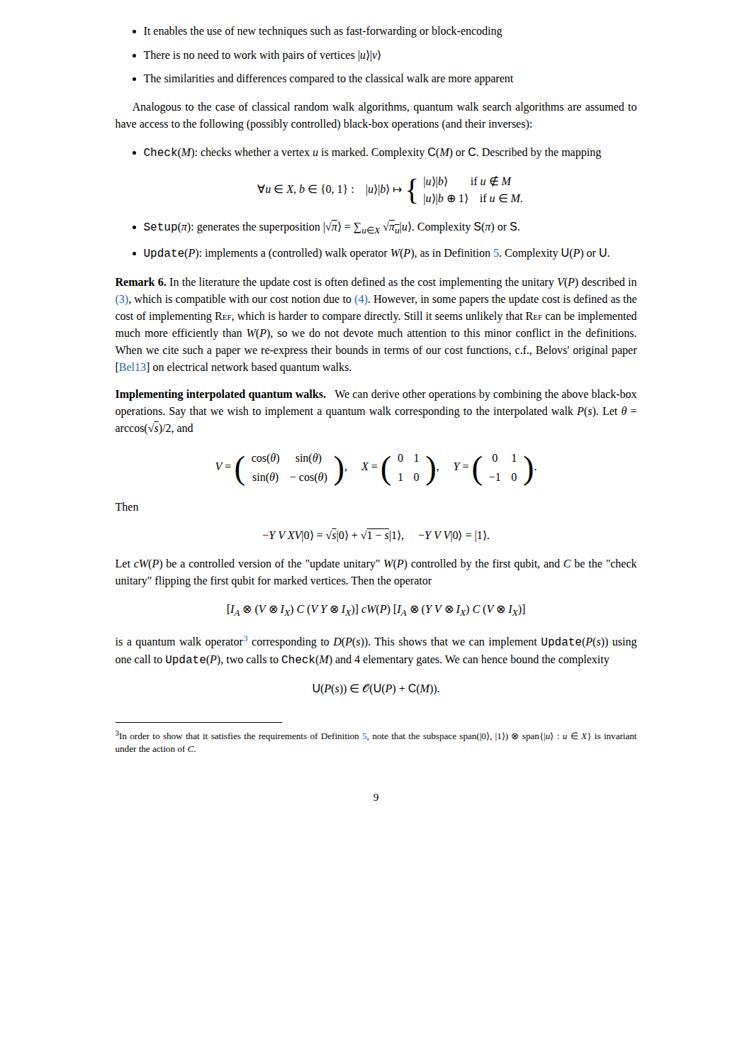It enables the use of new techniques such as fast-forwarding or block-encoding
There is no need to work with pairs of vertices |u⟩|v⟩
The similarities and differences compared to the classical walk are more apparent
Analogous to the case of classical random walk algorithms, quantum walk search algorithms are assumed to have access to the following (possibly controlled) black-box operations (and their inverses):
Check(M): checks whether a vertex u is marked. Complexity C(M) or C. Described by the mapping
∀u ∈ X, b ∈ {0, 1} : |u⟩|b⟩ ↦ { |u⟩|b⟩ if u ∉ M |u⟩|b ⊕ 1⟩ if u ∈ M.
Setup(π): generates the superposition |√π⟩ = ∑u∈X √πu|u⟩. Complexity S(π) or S.
Update(P): implements a (controlled) walk operator W(P), as in Definition 5. Complexity U(P) or U.
Remark 6. In the literature the update cost is often defined as the cost implementing the unitary V(P) described in (3), which is compatible with our cost notion due to (4). However, in some papers the update cost is defined as the cost of implementing Ref, which is harder to compare directly. Still it seems unlikely that Ref can be implemented much more efficiently than W(P), so we do not devote much attention to this minor conflict in the definitions. When we cite such a paper we re-express their bounds in terms of our cost functions, c.f., Belovs' original paper [Bel13] on electrical network based quantum walks.
Implementing interpolated quantum walks. We can derive other operations by combining the above black-box operations. Say that we wish to implement a quantum walk corresponding to the interpolated walk P(s). Let θ = arccos(√s)/2, and
V = (
| cos( θ ) | sin( θ ) |
| sin( θ ) | − cos( θ ) |
), X = (
| 0 | 1 |
| 1 | 0 |
), Y = (
| 0 | 1 |
| −1 | 0 |
).
Then
−Y V XV|0⟩ = √s|0⟩ + √1 − s|1⟩, −Y V V|0⟩ = |1⟩.
Let cW(P) be a controlled version of the "update unitary" W(P) controlled by the first qubit, and C be the "check unitary" flipping the first qubit for marked vertices. Then the operator
[IA ⊗ (V ⊗ IX) C (V Y ⊗ IX)] cW(P) [IA ⊗ (Y V ⊗ IX) C (V ⊗ IX)]
is a quantum walk operator3 corresponding to D(P(s)). This shows that we can implement Update(P(s)) using one call to Update(P), two calls to Check(M) and 4 elementary gates. We can hence bound the complexity
U(P(s)) ∈ 𝒪(U(P) + C(M)).
3In order to show that it satisfies the requirements of Definition 5, note that the subspace span(|0⟩, |1⟩) ⊗ span{|u⟩ : u ∈ X} is invariant under the action of C.
9